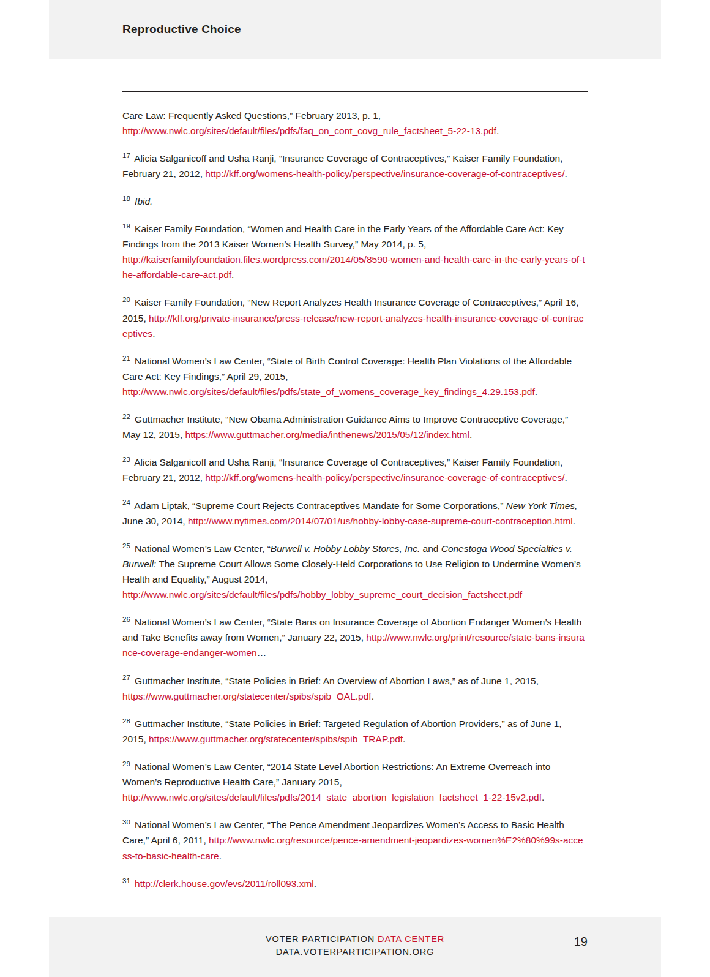Reproductive Choice
Care Law: Frequently Asked Questions,” February 2013, p. 1,
http://www.nwlc.org/sites/default/files/pdfs/faq_on_cont_covg_rule_factsheet_5-22-13.pdf.
17 Alicia Salganicoff and Usha Ranji, “Insurance Coverage of Contraceptives,” Kaiser Family Foundation, February 21, 2012, http://kff.org/womens-health-policy/perspective/insurance-coverage-of-contraceptives/.
18 Ibid.
19 Kaiser Family Foundation, “Women and Health Care in the Early Years of the Affordable Care Act: Key Findings from the 2013 Kaiser Women’s Health Survey,” May 2014, p. 5,
http://kaiserfamilyfoundation.files.wordpress.com/2014/05/8590-women-and-health-care-in-the-early-years-of-the-affordable-care-act.pdf.
20 Kaiser Family Foundation, “New Report Analyzes Health Insurance Coverage of Contraceptives,” April 16, 2015, http://kff.org/private-insurance/press-release/new-report-analyzes-health-insurance-coverage-of-contraceptives.
21 National Women’s Law Center, “State of Birth Control Coverage: Health Plan Violations of the Affordable Care Act: Key Findings,” April 29, 2015,
http://www.nwlc.org/sites/default/files/pdfs/state_of_womens_coverage_key_findings_4.29.153.pdf.
22 Guttmacher Institute, “New Obama Administration Guidance Aims to Improve Contraceptive Coverage,” May 12, 2015, https://www.guttmacher.org/media/inthenews/2015/05/12/index.html.
23 Alicia Salganicoff and Usha Ranji, “Insurance Coverage of Contraceptives,” Kaiser Family Foundation, February 21, 2012, http://kff.org/womens-health-policy/perspective/insurance-coverage-of-contraceptives/.
24 Adam Liptak, “Supreme Court Rejects Contraceptives Mandate for Some Corporations,” New York Times, June 30, 2014, http://www.nytimes.com/2014/07/01/us/hobby-lobby-case-supreme-court-contraception.html.
25 National Women’s Law Center, “Burwell v. Hobby Lobby Stores, Inc. and Conestoga Wood Specialties v. Burwell: The Supreme Court Allows Some Closely-Held Corporations to Use Religion to Undermine Women’s Health and Equality,” August 2014,
http://www.nwlc.org/sites/default/files/pdfs/hobby_lobby_supreme_court_decision_factsheet.pdf
26 National Women’s Law Center, “State Bans on Insurance Coverage of Abortion Endanger Women’s Health and Take Benefits away from Women,” January 22, 2015, http://www.nwlc.org/print/resource/state-bans-insurance-coverage-endanger-women…
27 Guttmacher Institute, “State Policies in Brief: An Overview of Abortion Laws,” as of June 1, 2015,
https://www.guttmacher.org/statecenter/spibs/spib_OAL.pdf.
28 Guttmacher Institute, “State Policies in Brief: Targeted Regulation of Abortion Providers,” as of June 1, 2015, https://www.guttmacher.org/statecenter/spibs/spib_TRAP.pdf.
29 National Women’s Law Center, “2014 State Level Abortion Restrictions: An Extreme Overreach into Women’s Reproductive Health Care,” January 2015,
http://www.nwlc.org/sites/default/files/pdfs/2014_state_abortion_legislation_factsheet_1-22-15v2.pdf.
30 National Women’s Law Center, “The Pence Amendment Jeopardizes Women’s Access to Basic Health Care,” April 6, 2011, http://www.nwlc.org/resource/pence-amendment-jeopardizes-women%E2%80%99s-access-to-basic-health-care.
31 http://clerk.house.gov/evs/2011/roll093.xml.
VOTER PARTICIPATION DATA CENTER
DATA.VOTERPARTICIPATION.ORG 19